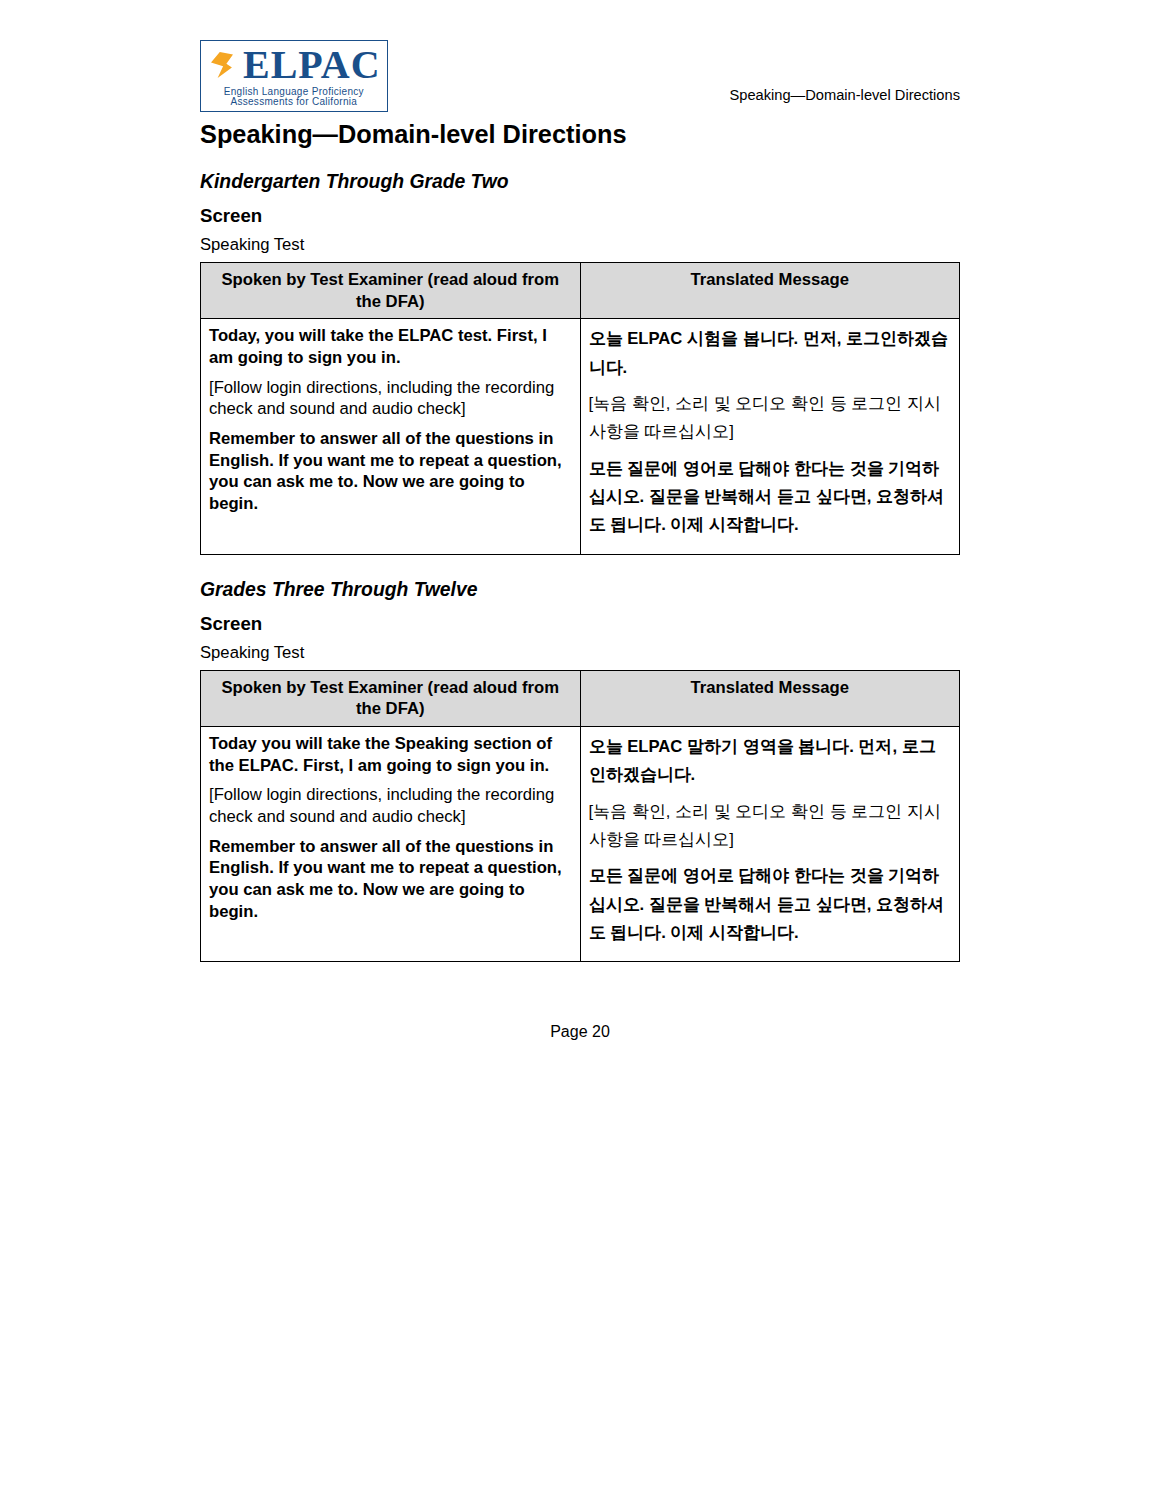ELPAC
English Language Proficiency
Assessments for California
Speaking—Domain-level Directions
Speaking—Domain-level Directions
Kindergarten Through Grade Two
Screen
Speaking Test
| Spoken by Test Examiner (read aloud from the DFA) | Translated Message |
| --- | --- |
| Today, you will take the ELPAC test. First, I am going to sign you in. [Follow login directions, including the recording check and sound and audio check] Remember to answer all of the questions in English. If you want me to repeat a question, you can ask me to. Now we are going to begin. | 오늘 ELPAC 시험을 봅니다. 먼저, 로그인하겠습니다. [녹음 확인, 소리 및 오디오 확인 등 로그인 지시사항을 따르십시오] 모든 질문에 영어로 답해야 한다는 것을 기억하십시오. 질문을 반복해서 듣고 싶다면, 요청하셔도 됩니다. 이제 시작합니다. |
Grades Three Through Twelve
Screen
Speaking Test
| Spoken by Test Examiner (read aloud from the DFA) | Translated Message |
| --- | --- |
| Today you will take the Speaking section of the ELPAC. First, I am going to sign you in. [Follow login directions, including the recording check and sound and audio check] Remember to answer all of the questions in English. If you want me to repeat a question, you can ask me to. Now we are going to begin. | 오늘 ELPAC 말하기 영역을 봅니다. 먼저, 로그인하겠습니다. [녹음 확인, 소리 및 오디오 확인 등 로그인 지시사항을 따르십시오] 모든 질문에 영어로 답해야 한다는 것을 기억하십시오. 질문을 반복해서 듣고 싶다면, 요청하셔도 됩니다. 이제 시작합니다. |
Page 20